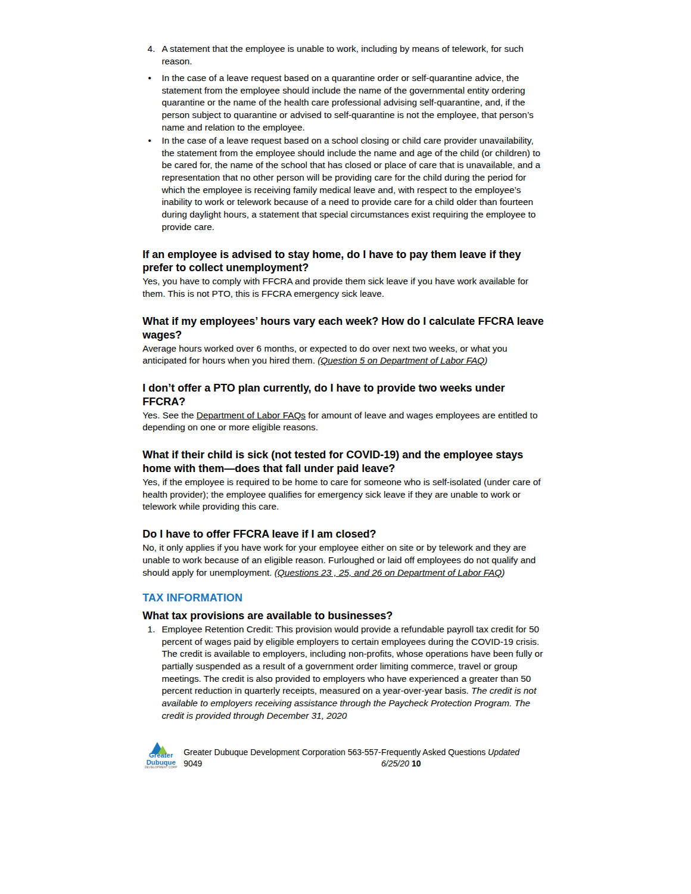A statement that the employee is unable to work, including by means of telework, for such reason.
In the case of a leave request based on a quarantine order or self-quarantine advice, the statement from the employee should include the name of the governmental entity ordering quarantine or the name of the health care professional advising self-quarantine, and, if the person subject to quarantine or advised to self-quarantine is not the employee, that person’s name and relation to the employee.
In the case of a leave request based on a school closing or child care provider unavailability, the statement from the employee should include the name and age of the child (or children) to be cared for, the name of the school that has closed or place of care that is unavailable, and a representation that no other person will be providing care for the child during the period for which the employee is receiving family medical leave and, with respect to the employee’s inability to work or telework because of a need to provide care for a child older than fourteen during daylight hours, a statement that special circumstances exist requiring the employee to provide care.
If an employee is advised to stay home, do I have to pay them leave if they prefer to collect unemployment?
Yes, you have to comply with FFCRA and provide them sick leave if you have work available for them. This is not PTO, this is FFCRA emergency sick leave.
What if my employees’ hours vary each week? How do I calculate FFCRA leave wages?
Average hours worked over 6 months, or expected to do over next two weeks, or what you anticipated for hours when you hired them. (Question 5 on Department of Labor FAQ)
I don’t offer a PTO plan currently, do I have to provide two weeks under FFCRA?
Yes. See the Department of Labor FAQs for amount of leave and wages employees are entitled to depending on one or more eligible reasons.
What if their child is sick (not tested for COVID-19) and the employee stays home with them—does that fall under paid leave?
Yes, if the employee is required to be home to care for someone who is self-isolated (under care of health provider); the employee qualifies for emergency sick leave if they are unable to work or telework while providing this care.
Do I have to offer FFCRA leave if I am closed?
No, it only applies if you have work for your employee either on site or by telework and they are unable to work because of an eligible reason. Furloughed or laid off employees do not qualify and should apply for unemployment. (Questions 23 , 25, and 26 on Department of Labor FAQ)
TAX INFORMATION
What tax provisions are available to businesses?
Employee Retention Credit: This provision would provide a refundable payroll tax credit for 50 percent of wages paid by eligible employers to certain employees during the COVID-19 crisis. The credit is available to employers, including non-profits, whose operations have been fully or partially suspended as a result of a government order limiting commerce, travel or group meetings. The credit is also provided to employers who have experienced a greater than 50 percent reduction in quarterly receipts, measured on a year-over-year basis. The credit is not available to employers receiving assistance through the Paycheck Protection Program. The credit is provided through December 31, 2020
Greater
DubuqueDEVELOPMENT CORP
Greater Dubuque Development Corporation 563-557-9049
Frequently Asked Questions Updated 6/25/2010